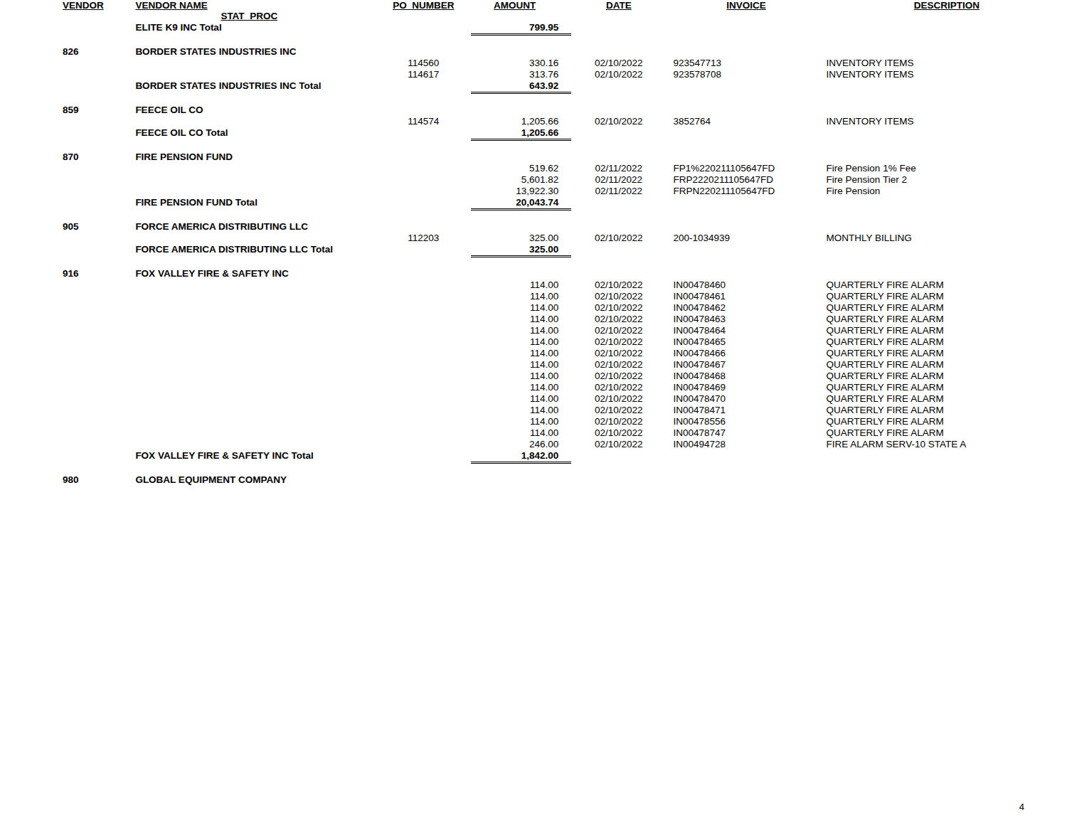| VENDOR | VENDOR NAME | PO_NUMBER | AMOUNT | DATE | INVOICE | DESCRIPTION |
| --- | --- | --- | --- | --- | --- | --- |
| | STAT_PROC | | | | | |
| | ELITE K9 INC Total | | 799.95 | | | |
| 826 | BORDER STATES INDUSTRIES INC | | | | | |
| | | 114560 | 330.16 | 02/10/2022 | 923547713 | INVENTORY ITEMS |
| | | 114617 | 313.76 | 02/10/2022 | 923578708 | INVENTORY ITEMS |
| | BORDER STATES INDUSTRIES INC Total | | 643.92 | | | |
| 859 | FEECE OIL CO | | | | | |
| | | 114574 | 1,205.66 | 02/10/2022 | 3852764 | INVENTORY ITEMS |
| | FEECE OIL CO Total | | 1,205.66 | | | |
| 870 | FIRE PENSION FUND | | | | | |
| | | | 519.62 | 02/11/2022 | FP1%220211105647FD | Fire Pension 1% Fee |
| | | | 5,601.82 | 02/11/2022 | FRP2220211105647FD | Fire Pension Tier 2 |
| | | | 13,922.30 | 02/11/2022 | FRPN220211105647FD | Fire Pension |
| | FIRE PENSION FUND Total | | 20,043.74 | | | |
| 905 | FORCE AMERICA DISTRIBUTING LLC | | | | | |
| | | 112203 | 325.00 | 02/10/2022 | 200-1034939 | MONTHLY BILLING |
| | FORCE AMERICA DISTRIBUTING LLC Total | | 325.00 | | | |
| 916 | FOX VALLEY FIRE & SAFETY INC | | | | | |
| | | | 114.00 | 02/10/2022 | IN00478460 | QUARTERLY FIRE ALARM |
| | | | 114.00 | 02/10/2022 | IN00478461 | QUARTERLY FIRE ALARM |
| | | | 114.00 | 02/10/2022 | IN00478462 | QUARTERLY FIRE ALARM |
| | | | 114.00 | 02/10/2022 | IN00478463 | QUARTERLY FIRE ALARM |
| | | | 114.00 | 02/10/2022 | IN00478464 | QUARTERLY FIRE ALARM |
| | | | 114.00 | 02/10/2022 | IN00478465 | QUARTERLY FIRE ALARM |
| | | | 114.00 | 02/10/2022 | IN00478466 | QUARTERLY FIRE ALARM |
| | | | 114.00 | 02/10/2022 | IN00478467 | QUARTERLY FIRE ALARM |
| | | | 114.00 | 02/10/2022 | IN00478468 | QUARTERLY FIRE ALARM |
| | | | 114.00 | 02/10/2022 | IN00478469 | QUARTERLY FIRE ALARM |
| | | | 114.00 | 02/10/2022 | IN00478470 | QUARTERLY FIRE ALARM |
| | | | 114.00 | 02/10/2022 | IN00478471 | QUARTERLY FIRE ALARM |
| | | | 114.00 | 02/10/2022 | IN00478556 | QUARTERLY FIRE ALARM |
| | | | 114.00 | 02/10/2022 | IN00478747 | QUARTERLY FIRE ALARM |
| | | | 246.00 | 02/10/2022 | IN00494728 | FIRE ALARM SERV-10 STATE A |
| | FOX VALLEY FIRE & SAFETY INC Total | | 1,842.00 | | | |
| 980 | GLOBAL EQUIPMENT COMPANY | | | | | |
4